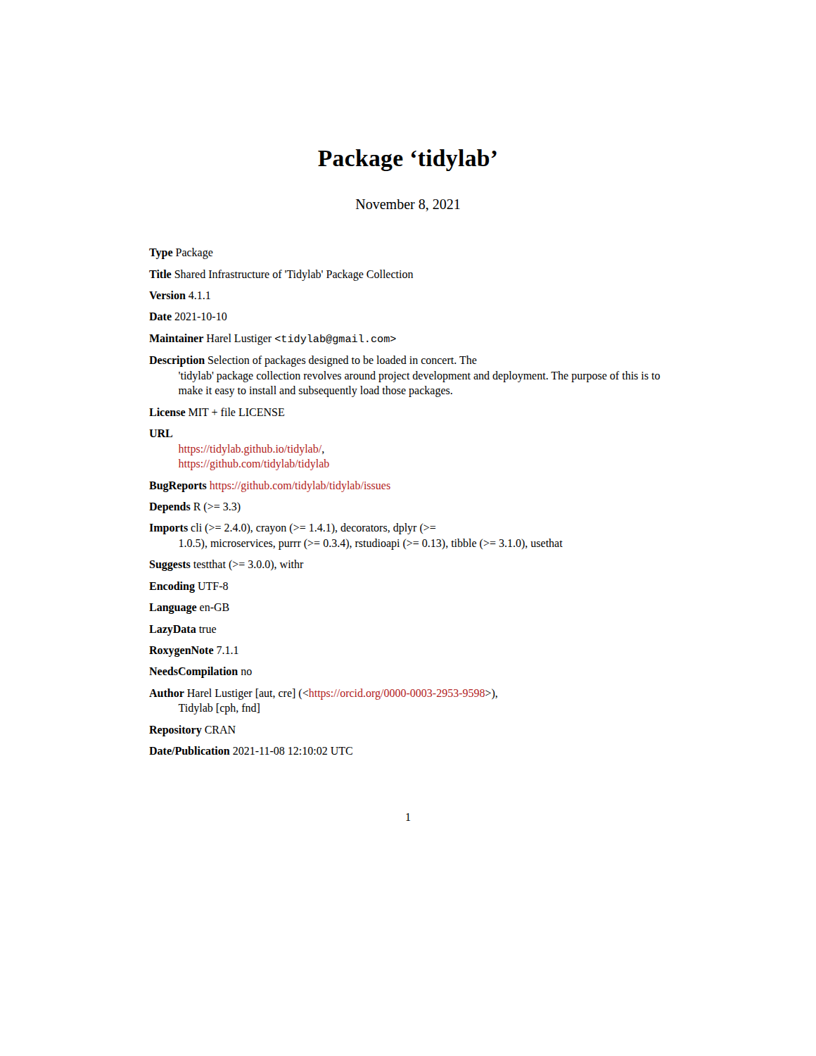Package ‘tidylab’
November 8, 2021
Type
Package
Title
Shared Infrastructure of 'Tidylab' Package Collection
Version
4.1.1
Date
2021-10-10
Maintainer
Harel Lustiger <tidylab@gmail.com>
Description
Selection of packages designed to be loaded in concert. The
'tidylab' package collection revolves around project development and deployment. The purpose of this is to make it easy to install and subsequently load those packages.
License
MIT + file LICENSE
URL
https://tidylab.github.io/tidylab/,
https://github.com/tidylab/tidylab
BugReports
https://github.com/tidylab/tidylab/issues
Depends
R (>= 3.3)
Imports
cli (>= 2.4.0), crayon (>= 1.4.1), decorators, dplyr (>=
1.0.5), microservices, purrr (>= 0.3.4), rstudioapi (>= 0.13), tibble (>= 3.1.0), usethat
Suggests
testthat (>= 3.0.0), withr
Encoding
UTF-8
Language
en-GB
LazyData
true
RoxygenNote
7.1.1
NeedsCompilation
no
Author
Harel Lustiger [aut, cre] (<https://orcid.org/0000-0003-2953-9598>),
Tidylab [cph, fnd]
Repository
CRAN
Date/Publication
2021-11-08 12:10:02 UTC
1